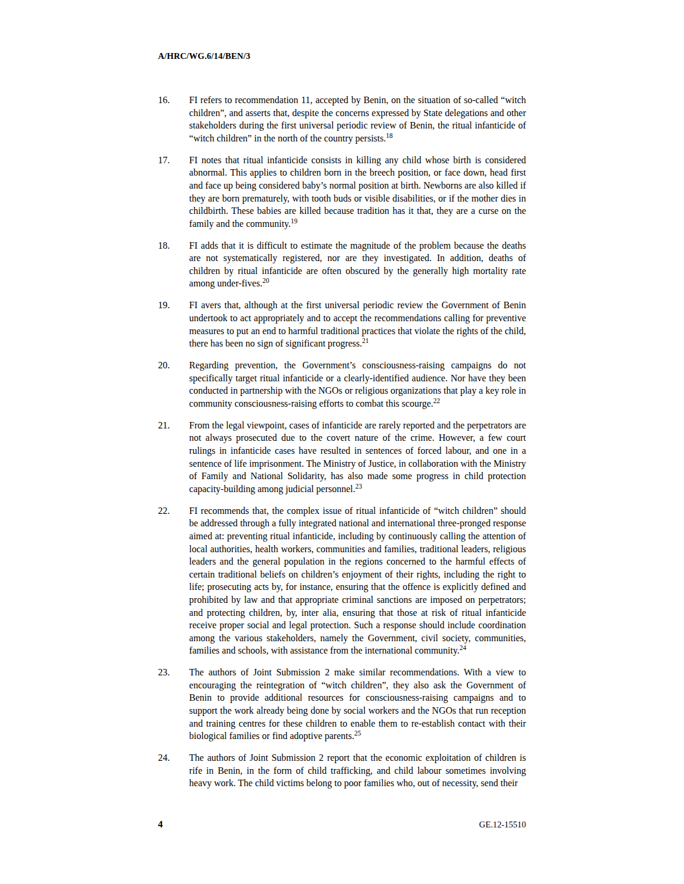A/HRC/WG.6/14/BEN/3
16. FI refers to recommendation 11, accepted by Benin, on the situation of so-called “witch children”, and asserts that, despite the concerns expressed by State delegations and other stakeholders during the first universal periodic review of Benin, the ritual infanticide of “witch children” in the north of the country persists.18
17. FI notes that ritual infanticide consists in killing any child whose birth is considered abnormal. This applies to children born in the breech position, or face down, head first and face up being considered baby’s normal position at birth. Newborns are also killed if they are born prematurely, with tooth buds or visible disabilities, or if the mother dies in childbirth. These babies are killed because tradition has it that, they are a curse on the family and the community.19
18. FI adds that it is difficult to estimate the magnitude of the problem because the deaths are not systematically registered, nor are they investigated. In addition, deaths of children by ritual infanticide are often obscured by the generally high mortality rate among under-fives.20
19. FI avers that, although at the first universal periodic review the Government of Benin undertook to act appropriately and to accept the recommendations calling for preventive measures to put an end to harmful traditional practices that violate the rights of the child, there has been no sign of significant progress.21
20. Regarding prevention, the Government’s consciousness-raising campaigns do not specifically target ritual infanticide or a clearly-identified audience. Nor have they been conducted in partnership with the NGOs or religious organizations that play a key role in community consciousness-raising efforts to combat this scourge.22
21. From the legal viewpoint, cases of infanticide are rarely reported and the perpetrators are not always prosecuted due to the covert nature of the crime. However, a few court rulings in infanticide cases have resulted in sentences of forced labour, and one in a sentence of life imprisonment. The Ministry of Justice, in collaboration with the Ministry of Family and National Solidarity, has also made some progress in child protection capacity-building among judicial personnel.23
22. FI recommends that, the complex issue of ritual infanticide of “witch children” should be addressed through a fully integrated national and international three-pronged response aimed at: preventing ritual infanticide, including by continuously calling the attention of local authorities, health workers, communities and families, traditional leaders, religious leaders and the general population in the regions concerned to the harmful effects of certain traditional beliefs on children’s enjoyment of their rights, including the right to life; prosecuting acts by, for instance, ensuring that the offence is explicitly defined and prohibited by law and that appropriate criminal sanctions are imposed on perpetrators; and protecting children, by, inter alia, ensuring that those at risk of ritual infanticide receive proper social and legal protection. Such a response should include coordination among the various stakeholders, namely the Government, civil society, communities, families and schools, with assistance from the international community.24
23. The authors of Joint Submission 2 make similar recommendations. With a view to encouraging the reintegration of “witch children”, they also ask the Government of Benin to provide additional resources for consciousness-raising campaigns and to support the work already being done by social workers and the NGOs that run reception and training centres for these children to enable them to re-establish contact with their biological families or find adoptive parents.25
24. The authors of Joint Submission 2 report that the economic exploitation of children is rife in Benin, in the form of child trafficking, and child labour sometimes involving heavy work. The child victims belong to poor families who, out of necessity, send their
4
GE.12-15510